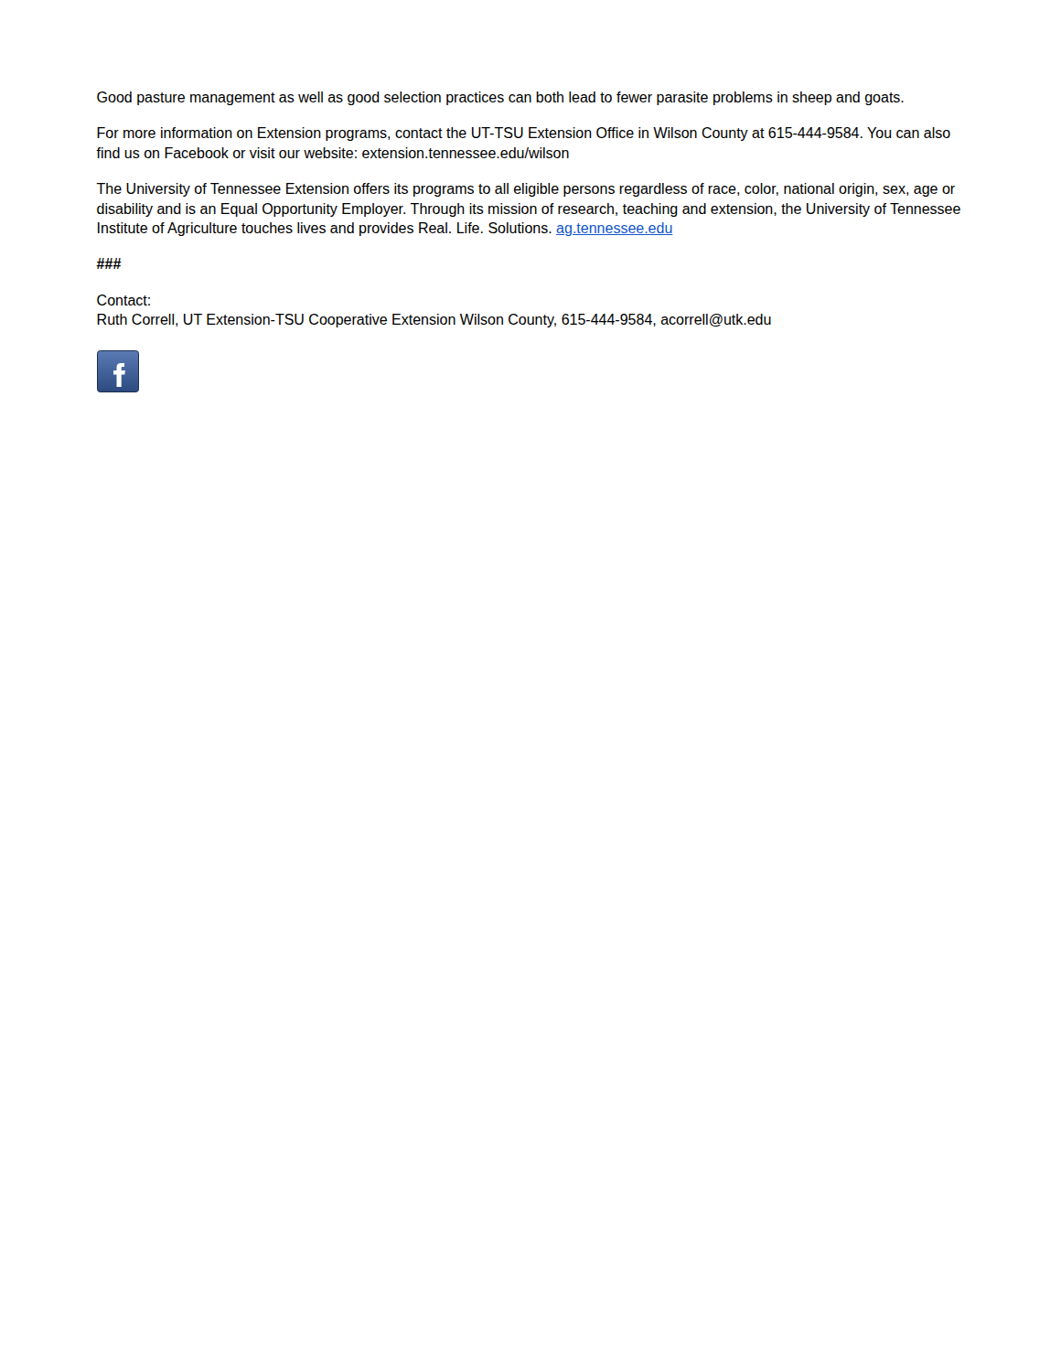Good pasture management as well as good selection practices can both lead to fewer parasite problems in sheep and goats.
For more information on Extension programs, contact the UT-TSU Extension Office in Wilson County at 615-444-9584. You can also find us on Facebook or visit our website: extension.tennessee.edu/wilson
The University of Tennessee Extension offers its programs to all eligible persons regardless of race, color, national origin, sex, age or disability and is an Equal Opportunity Employer. Through its mission of research, teaching and extension, the University of Tennessee Institute of Agriculture touches lives and provides Real. Life. Solutions. ag.tennessee.edu
###
Contact: Ruth Correll, UT Extension-TSU Cooperative Extension Wilson County, 615-444-9584, acorrell@utk.edu